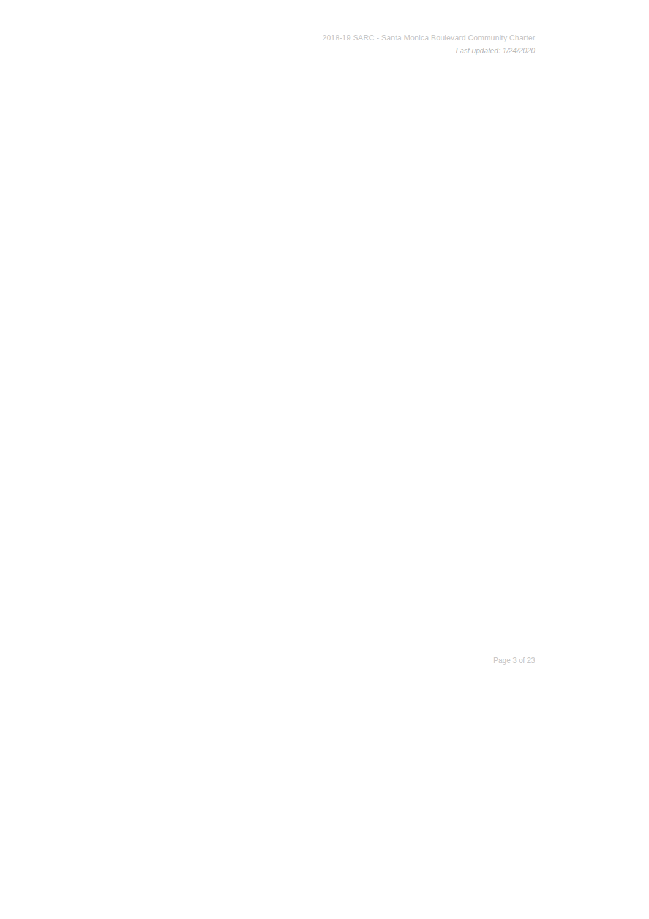2018-19 SARC - Santa Monica Boulevard Community Charter
Last updated: 1/24/2020
Page 3 of 23